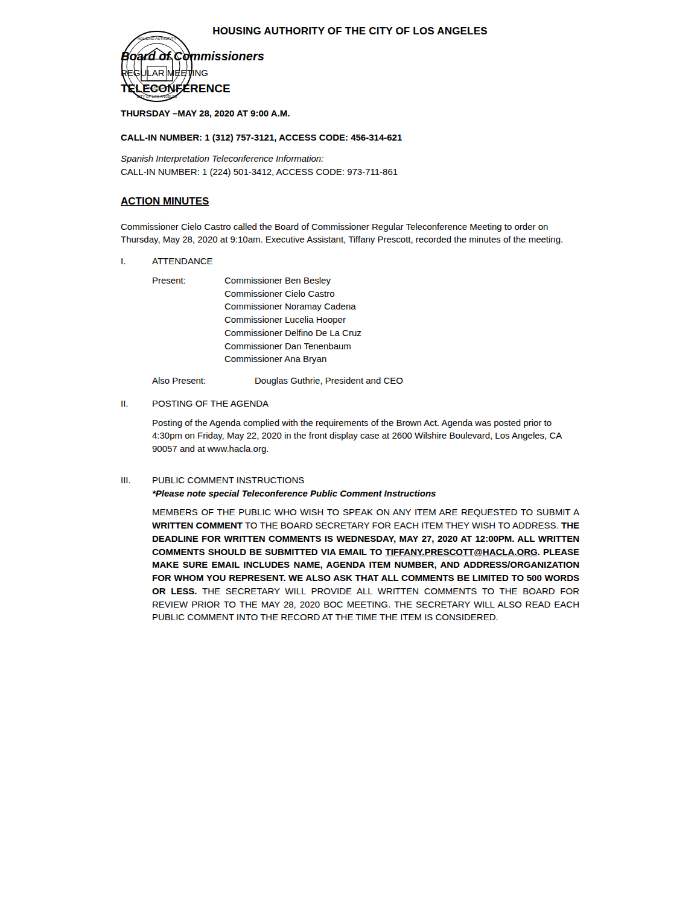HOUSING AUTHORITY CITY OF LOS ANGELES 1938
HOUSING AUTHORITY OF THE CITY OF LOS ANGELES
Board of Commissioners
REGULAR MEETING
TELECONFERENCE
THURSDAY –MAY 28, 2020 AT 9:00 A.M.
CALL-IN NUMBER: 1 (312) 757-3121, ACCESS CODE: 456-314-621
Spanish Interpretation Teleconference Information:
CALL-IN NUMBER: 1 (224) 501-3412, ACCESS CODE: 973-711-861
ACTION MINUTES
Commissioner Cielo Castro called the Board of Commissioner Regular Teleconference Meeting to order on Thursday, May 28, 2020 at 9:10am. Executive Assistant, Tiffany Prescott, recorded the minutes of the meeting.
I.
ATTENDANCE
| Present: | Commissioner Ben Besley Commissioner Cielo Castro Commissioner Noramay Cadena Commissioner Lucelia Hooper Commissioner Delfino De La Cruz Commissioner Dan Tenenbaum Commissioner Ana Bryan |
Also Present: Douglas Guthrie, President and CEO
II.
POSTING OF THE AGENDA
Posting of the Agenda complied with the requirements of the Brown Act. Agenda was posted prior to 4:30pm on Friday, May 22, 2020 in the front display case at 2600 Wilshire Boulevard, Los Angeles, CA 90057 and at www.hacla.org.
III.
PUBLIC COMMENT INSTRUCTIONS
*Please note special Teleconference Public Comment Instructions
MEMBERS OF THE PUBLIC WHO WISH TO SPEAK ON ANY ITEM ARE REQUESTED TO SUBMIT A WRITTEN COMMENT TO THE BOARD SECRETARY FOR EACH ITEM THEY WISH TO ADDRESS. THE DEADLINE FOR WRITTEN COMMENTS IS WEDNESDAY, MAY 27, 2020 AT 12:00PM. ALL WRITTEN COMMENTS SHOULD BE SUBMITTED VIA EMAIL TO TIFFANY.PRESCOTT@HACLA.ORG. PLEASE MAKE SURE EMAIL INCLUDES NAME, AGENDA ITEM NUMBER, AND ADDRESS/ORGANIZATION FOR WHOM YOU REPRESENT. WE ALSO ASK THAT ALL COMMENTS BE LIMITED TO 500 WORDS OR LESS. THE SECRETARY WILL PROVIDE ALL WRITTEN COMMENTS TO THE BOARD FOR REVIEW PRIOR TO THE MAY 28, 2020 BOC MEETING. THE SECRETARY WILL ALSO READ EACH PUBLIC COMMENT INTO THE RECORD AT THE TIME THE ITEM IS CONSIDERED.